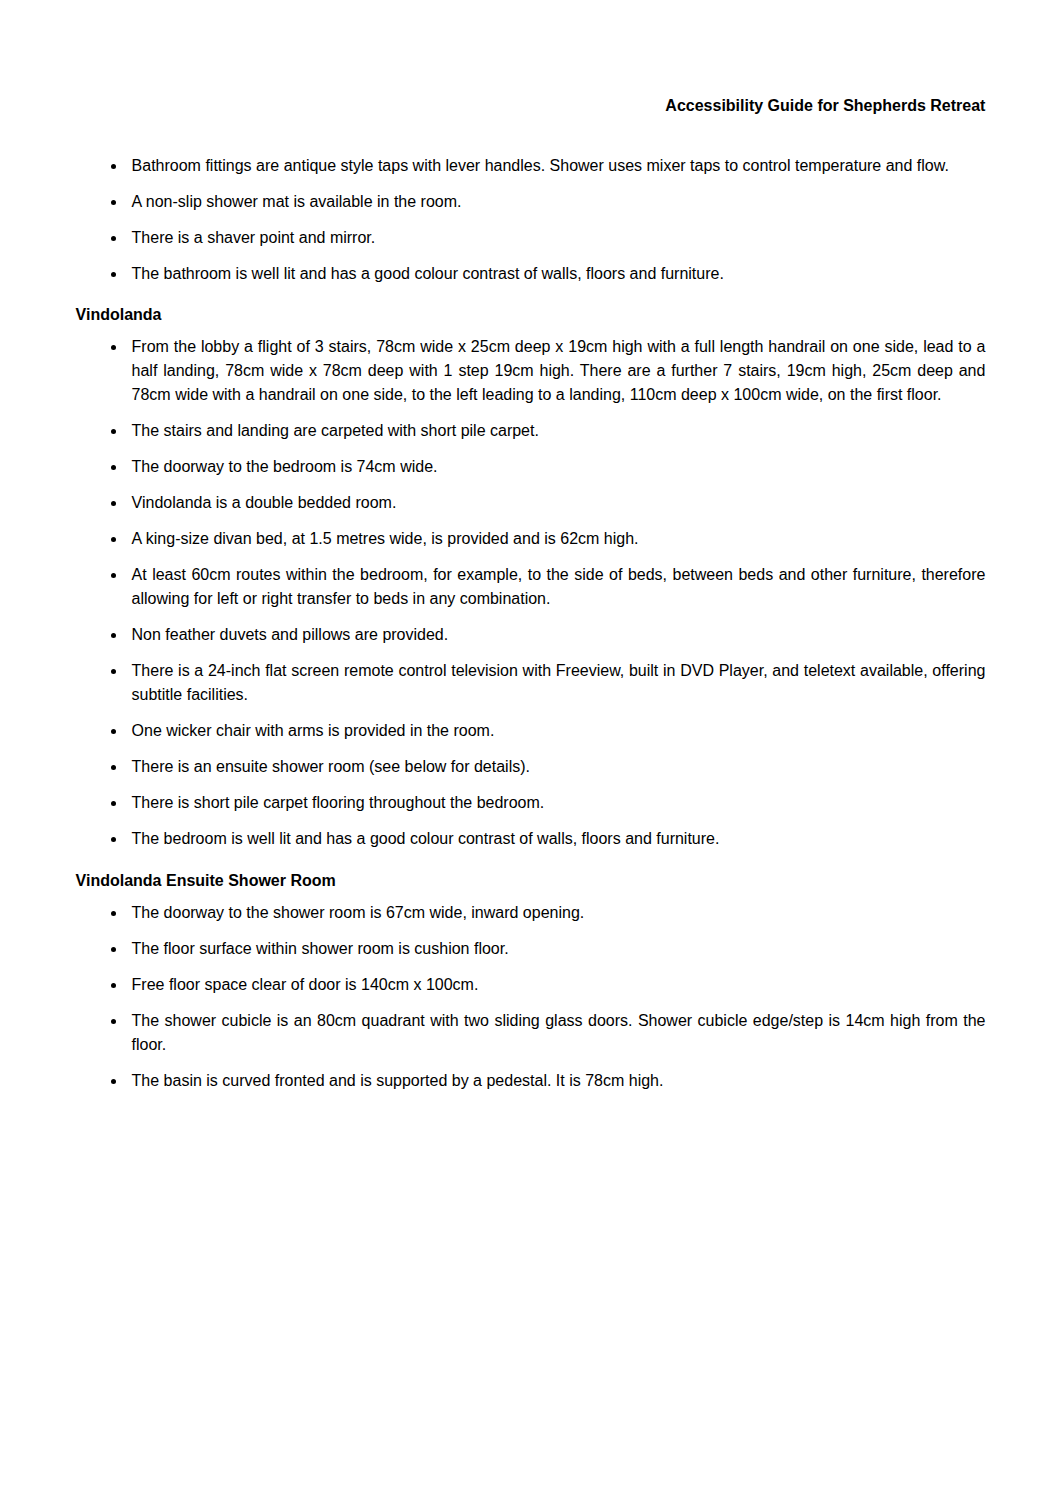Accessibility Guide for Shepherds Retreat
Bathroom fittings are antique style taps with lever handles. Shower uses mixer taps to control temperature and flow.
A non-slip shower mat is available in the room.
There is a shaver point and mirror.
The bathroom is well lit and has a good colour contrast of walls, floors and furniture.
Vindolanda
From the lobby a flight of 3 stairs, 78cm wide x 25cm deep x 19cm high with a full length handrail on one side, lead to a half landing, 78cm wide x 78cm deep with 1 step 19cm high. There are a further 7 stairs, 19cm high, 25cm deep and 78cm wide with a handrail on one side, to the left leading to a landing, 110cm deep x 100cm wide, on the first floor.
The stairs and landing are carpeted with short pile carpet.
The doorway to the bedroom is 74cm wide.
Vindolanda is a double bedded room.
A king-size divan bed, at 1.5 metres wide, is provided and is 62cm high.
At least 60cm routes within the bedroom, for example, to the side of beds, between beds and other furniture, therefore allowing for left or right transfer to beds in any combination.
Non feather duvets and pillows are provided.
There is a 24-inch flat screen remote control television with Freeview, built in DVD Player, and teletext available, offering subtitle facilities.
One wicker chair with arms is provided in the room.
There is an ensuite shower room (see below for details).
There is short pile carpet flooring throughout the bedroom.
The bedroom is well lit and has a good colour contrast of walls, floors and furniture.
Vindolanda Ensuite Shower Room
The doorway to the shower room is 67cm wide, inward opening.
The floor surface within shower room is cushion floor.
Free floor space clear of door is 140cm x 100cm.
The shower cubicle is an 80cm quadrant with two sliding glass doors. Shower cubicle edge/step is 14cm high from the floor.
The basin is curved fronted and is supported by a pedestal. It is 78cm high.